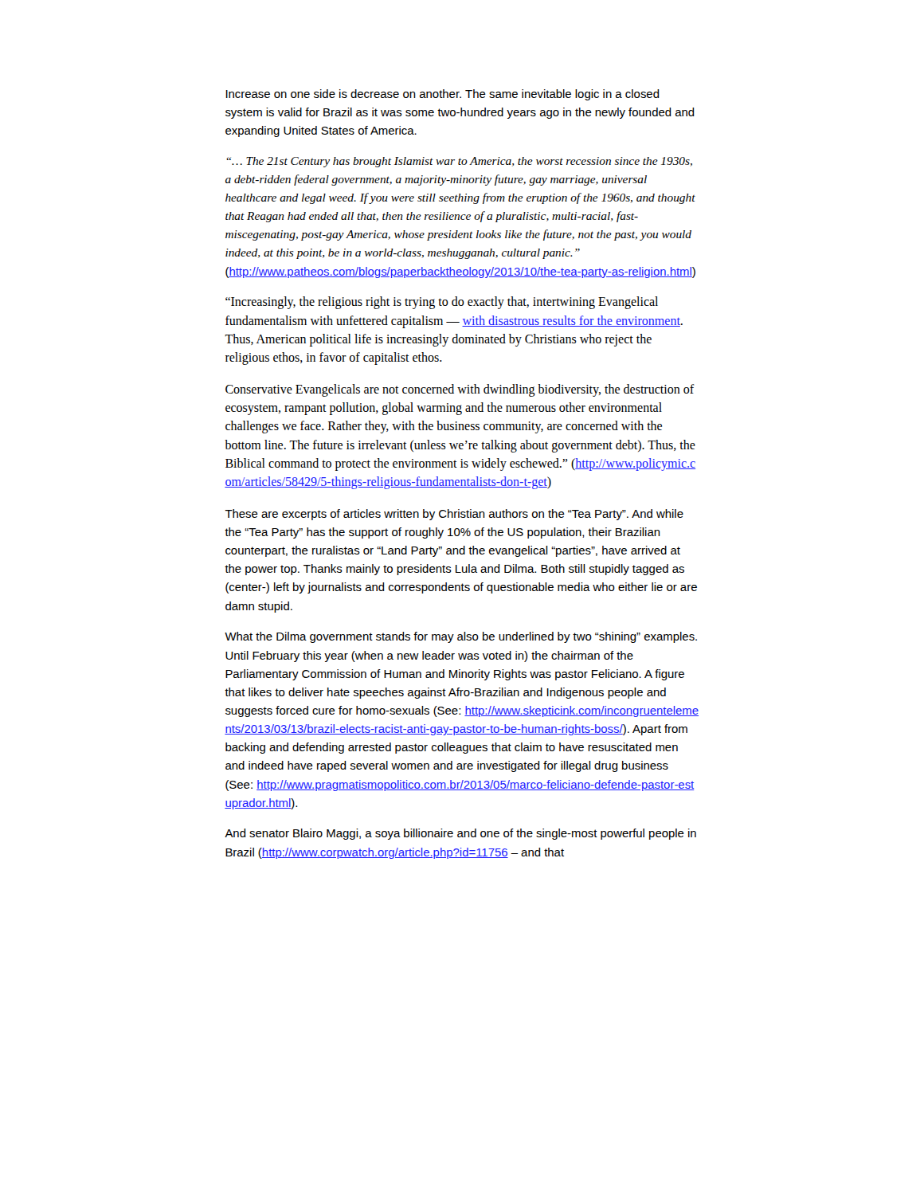Increase on one side is decrease on another. The same inevitable logic in a closed system is valid for Brazil as it was some two-hundred years ago in the newly founded and expanding United States of America.
“… The 21st Century has brought Islamist war to America, the worst recession since the 1930s, a debt-ridden federal government, a majority-minority future, gay marriage, universal healthcare and legal weed. If you were still seething from the eruption of the 1960s, and thought that Reagan had ended all that, then the resilience of a pluralistic, multi-racial, fast-miscegenating, post-gay America, whose president looks like the future, not the past, you would indeed, at this point, be in a world-class, meshugganah, cultural panic.”
(http://www.patheos.com/blogs/paperbacktheology/2013/10/the-tea-party-as-religion.html)
“Increasingly, the religious right is trying to do exactly that, intertwining Evangelical fundamentalism with unfettered capitalism — with disastrous results for the environment. Thus, American political life is increasingly dominated by Christians who reject the religious ethos, in favor of capitalist ethos.
Conservative Evangelicals are not concerned with dwindling biodiversity, the destruction of ecosystem, rampant pollution, global warming and the numerous other environmental challenges we face. Rather they, with the business community, are concerned with the bottom line. The future is irrelevant (unless we’re talking about government debt). Thus, the Biblical command to protect the environment is widely eschewed.” (http://www.policymic.com/articles/58429/5-things-religious-fundamentalists-don-t-get)
These are excerpts of articles written by Christian authors on the “Tea Party”. And while the “Tea Party” has the support of roughly 10% of the US population, their Brazilian counterpart, the ruralistas or “Land Party” and the evangelical “parties”, have arrived at the power top. Thanks mainly to presidents Lula and Dilma. Both still stupidly tagged as (center-) left by journalists and correspondents of questionable media who either lie or are damn stupid.
What the Dilma government stands for may also be underlined by two “shining” examples. Until February this year (when a new leader was voted in) the chairman of the Parliamentary Commission of Human and Minority Rights was pastor Feliciano. A figure that likes to deliver hate speeches against Afro-Brazilian and Indigenous people and suggests forced cure for homo-sexuals (See: http://www.skepticink.com/incongruentelements/2013/03/13/brazil-elects-racist-anti-gay-pastor-to-be-human-rights-boss/). Apart from backing and defending arrested pastor colleagues that claim to have resuscitated men and indeed have raped several women and are investigated for illegal drug business (See: http://www.pragmatismopolitico.com.br/2013/05/marco-feliciano-defende-pastor-estuprador.html).
And senator Blairo Maggi, a soya billionaire and one of the single-most powerful people in Brazil (http://www.corpwatch.org/article.php?id=11756 – and that